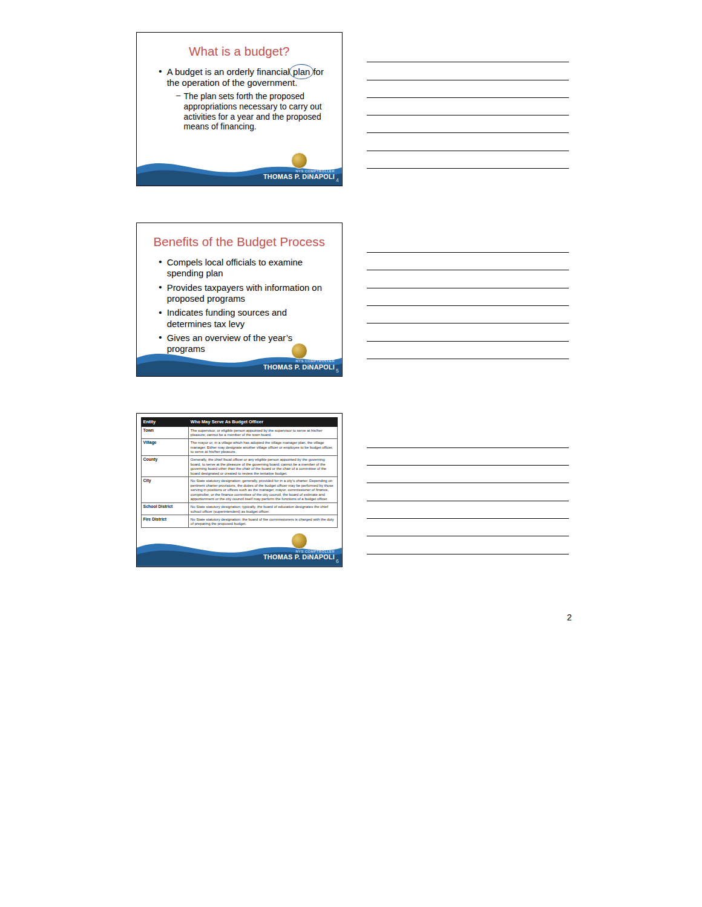What is a budget?
A budget is an orderly financial plan for the operation of the government.
The plan sets forth the proposed appropriations necessary to carry out activities for a year and the proposed means of financing.
NYS COMPTROLLER
THOMAS P. DiNAPOLI
4
Benefits of the Budget Process
Compels local officials to examine spending plan
Provides taxpayers with information on proposed programs
Indicates funding sources and determines tax levy
Gives an overview of the year’s programs
NYS COMPTROLLER
THOMAS P. DiNAPOLI
5
| Entity | Who May Serve As Budget Officer |
| --- | --- |
| Town | The supervisor, or eligible person appointed by the supervisor to serve at his/her pleasure; cannot be a member of the town board. |
| Village | The mayor or, in a village which has adopted the village manager plan, the village manager. Either may designate another village officer or employee to be budget officer, to serve at his/her pleasure. |
| County | Generally, the chief fiscal officer or any eligible person appointed by the governing board, to serve at the pleasure of the governing board; cannot be a member of the governing board other than the chair of the board or the chair of a committee of the board designated or created to review the tentative budget. |
| City | No State statutory designation; generally, provided for in a city’s charter. Depending on pertinent charter provisions, the duties of the budget officer may be performed by those serving in positions or offices such as the manager, mayor, commissioner of finance, comptroller, or the finance committee of the city council, the board of estimate and apportionment or the city council itself may perform the functions of a budget officer. |
| School District | No State statutory designation; typically, the board of education designates the chief school officer (superintendent) as budget officer. |
| Fire District | No State statutory designation; the board of fire commissioners is charged with the duty of preparing the proposed budget. |
NYS COMPTROLLER
THOMAS P. DiNAPOLI
6
2